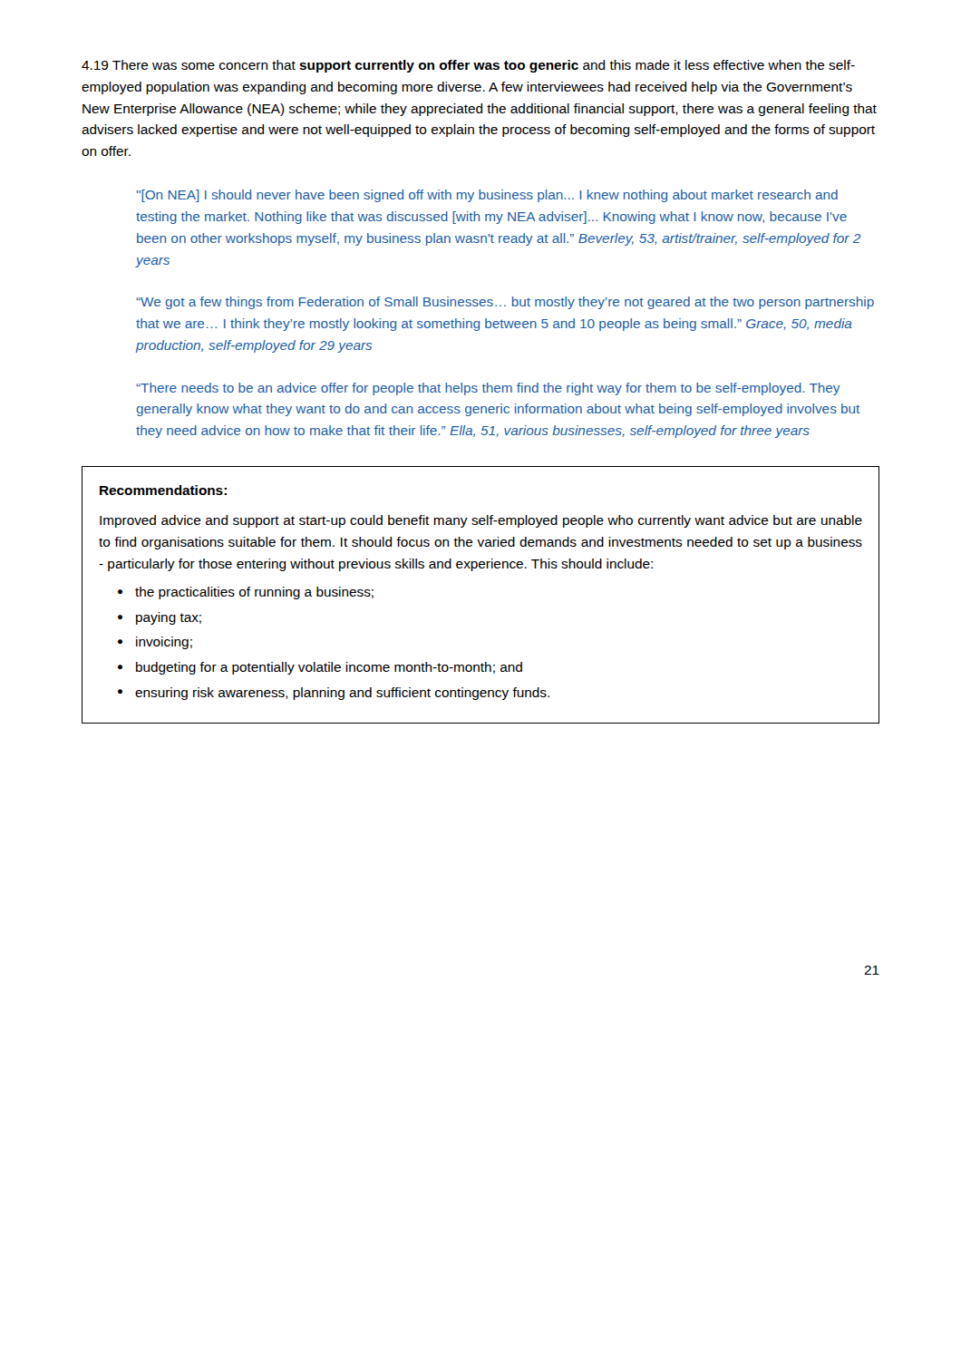4.19 There was some concern that support currently on offer was too generic and this made it less effective when the self-employed population was expanding and becoming more diverse. A few interviewees had received help via the Government’s New Enterprise Allowance (NEA) scheme; while they appreciated the additional financial support, there was a general feeling that advisers lacked expertise and were not well-equipped to explain the process of becoming self-employed and the forms of support on offer.
"[On NEA] I should never have been signed off with my business plan... I knew nothing about market research and testing the market. Nothing like that was discussed [with my NEA adviser]... Knowing what I know now, because I've been on other workshops myself, my business plan wasn't ready at all.” Beverley, 53, artist/trainer, self-employed for 2 years
“We got a few things from Federation of Small Businesses… but mostly they’re not geared at the two person partnership that we are… I think they’re mostly looking at something between 5 and 10 people as being small.” Grace, 50, media production, self-employed for 29 years
“There needs to be an advice offer for people that helps them find the right way for them to be self-employed. They generally know what they want to do and can access generic information about what being self-employed involves but they need advice on how to make that fit their life.” Ella, 51, various businesses, self-employed for three years
Recommendations:
Improved advice and support at start-up could benefit many self-employed people who currently want advice but are unable to find organisations suitable for them. It should focus on the varied demands and investments needed to set up a business - particularly for those entering without previous skills and experience. This should include:
the practicalities of running a business;
paying tax;
invoicing;
budgeting for a potentially volatile income month-to-month; and
ensuring risk awareness, planning and sufficient contingency funds.
21